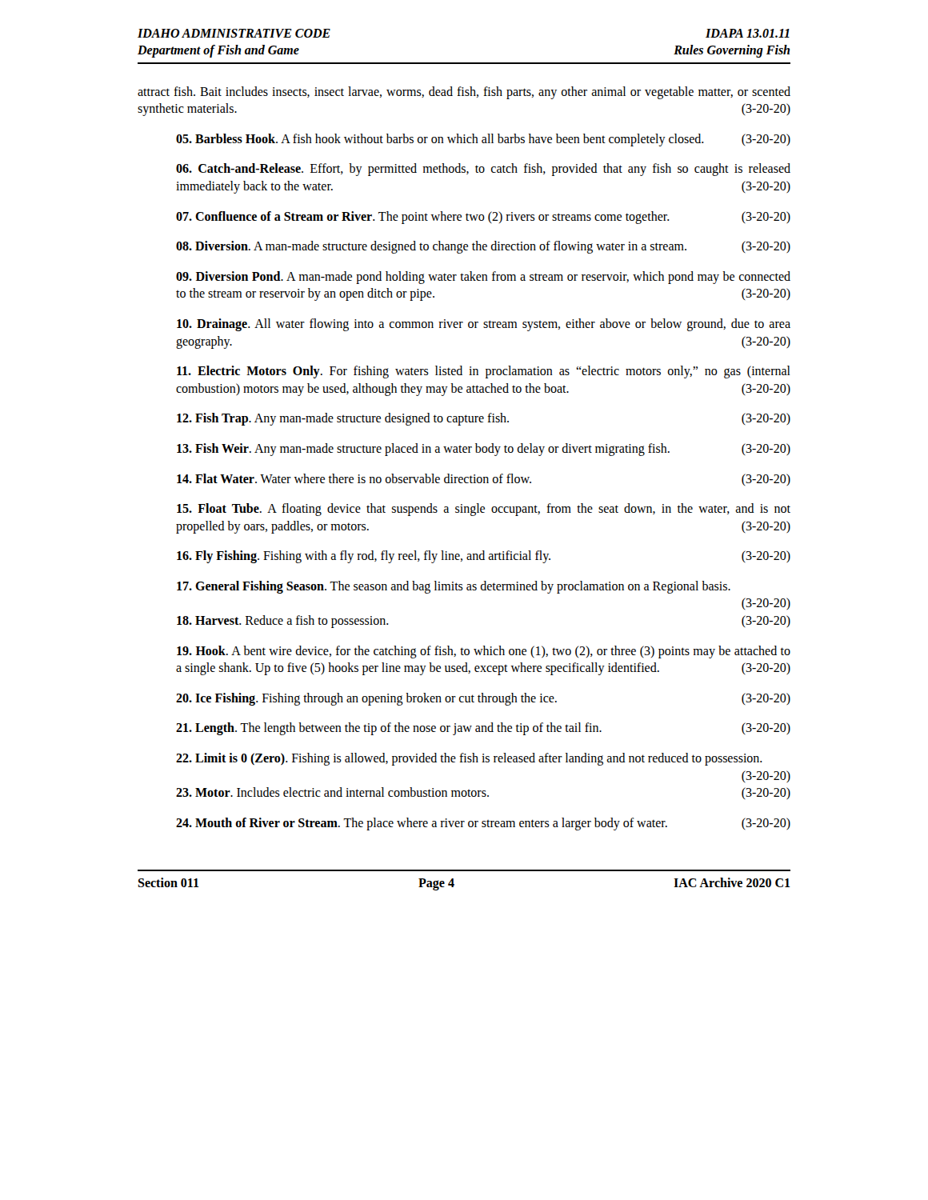IDAHO ADMINISTRATIVE CODE
Department of Fish and Game
IDAPA 13.01.11
Rules Governing Fish
attract fish. Bait includes insects, insect larvae, worms, dead fish, fish parts, any other animal or vegetable matter, or scented synthetic materials. (3-20-20)
05. Barbless Hook. A fish hook without barbs or on which all barbs have been bent completely closed. (3-20-20)
06. Catch-and-Release. Effort, by permitted methods, to catch fish, provided that any fish so caught is released immediately back to the water. (3-20-20)
07. Confluence of a Stream or River. The point where two (2) rivers or streams come together. (3-20-20)
08. Diversion. A man-made structure designed to change the direction of flowing water in a stream. (3-20-20)
09. Diversion Pond. A man-made pond holding water taken from a stream or reservoir, which pond may be connected to the stream or reservoir by an open ditch or pipe. (3-20-20)
10. Drainage. All water flowing into a common river or stream system, either above or below ground, due to area geography. (3-20-20)
11. Electric Motors Only. For fishing waters listed in proclamation as “electric motors only,” no gas (internal combustion) motors may be used, although they may be attached to the boat. (3-20-20)
12. Fish Trap. Any man-made structure designed to capture fish. (3-20-20)
13. Fish Weir. Any man-made structure placed in a water body to delay or divert migrating fish. (3-20-20)
14. Flat Water. Water where there is no observable direction of flow. (3-20-20)
15. Float Tube. A floating device that suspends a single occupant, from the seat down, in the water, and is not propelled by oars, paddles, or motors. (3-20-20)
16. Fly Fishing. Fishing with a fly rod, fly reel, fly line, and artificial fly. (3-20-20)
17. General Fishing Season. The season and bag limits as determined by proclamation on a Regional basis. (3-20-20)
18. Harvest. Reduce a fish to possession. (3-20-20)
19. Hook. A bent wire device, for the catching of fish, to which one (1), two (2), or three (3) points may be attached to a single shank. Up to five (5) hooks per line may be used, except where specifically identified. (3-20-20)
20. Ice Fishing. Fishing through an opening broken or cut through the ice. (3-20-20)
21. Length. The length between the tip of the nose or jaw and the tip of the tail fin. (3-20-20)
22. Limit is 0 (Zero). Fishing is allowed, provided the fish is released after landing and not reduced to possession. (3-20-20)
23. Motor. Includes electric and internal combustion motors. (3-20-20)
24. Mouth of River or Stream. The place where a river or stream enters a larger body of water. (3-20-20)
Section 011
Page 4
IAC Archive 2020 C1